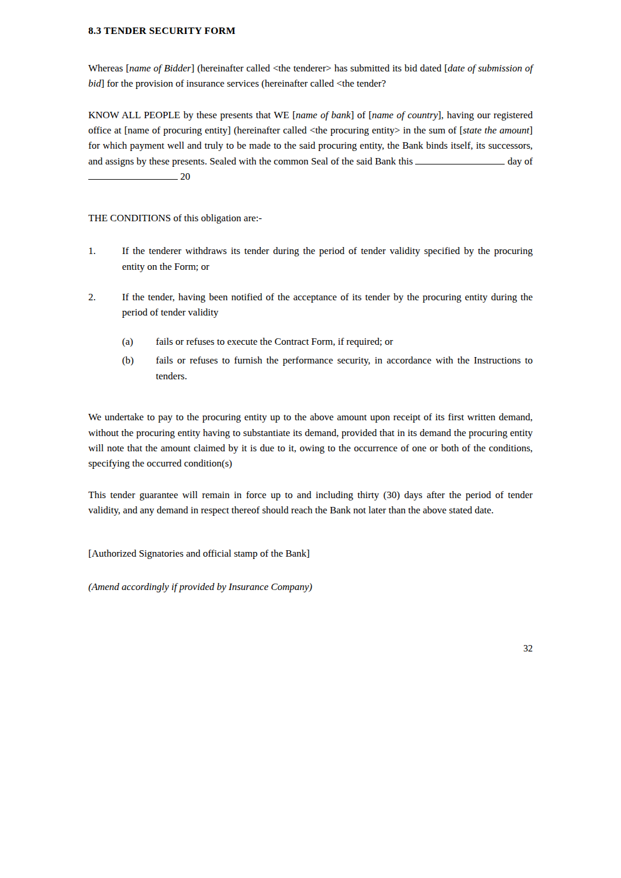8.3 TENDER SECURITY FORM
Whereas [name of Bidder] (hereinafter called <the tenderer> has submitted its bid dated [date of submission of bid] for the provision of insurance services (hereinafter called <the tender?
KNOW ALL PEOPLE by these presents that WE [name of bank] of [name of country], having our registered office at [name of procuring entity] (hereinafter called <the procuring entity> in the sum of [state the amount] for which payment well and truly to be made to the said procuring entity, the Bank binds itself, its successors, and assigns by these presents. Sealed with the common Seal of the said Bank this day of 20
THE CONDITIONS of this obligation are:-
If the tenderer withdraws its tender during the period of tender validity specified by the procuring entity on the Form; or
If the tender, having been notified of the acceptance of its tender by the procuring entity during the period of tender validity
(a) fails or refuses to execute the Contract Form, if required; or
(b) fails or refuses to furnish the performance security, in accordance with the Instructions to tenders.
We undertake to pay to the procuring entity up to the above amount upon receipt of its first written demand, without the procuring entity having to substantiate its demand, provided that in its demand the procuring entity will note that the amount claimed by it is due to it, owing to the occurrence of one or both of the conditions, specifying the occurred condition(s)
This tender guarantee will remain in force up to and including thirty (30) days after the period of tender validity, and any demand in respect thereof should reach the Bank not later than the above stated date.
[Authorized Signatories and official stamp of the Bank]
(Amend accordingly if provided by Insurance Company)
32